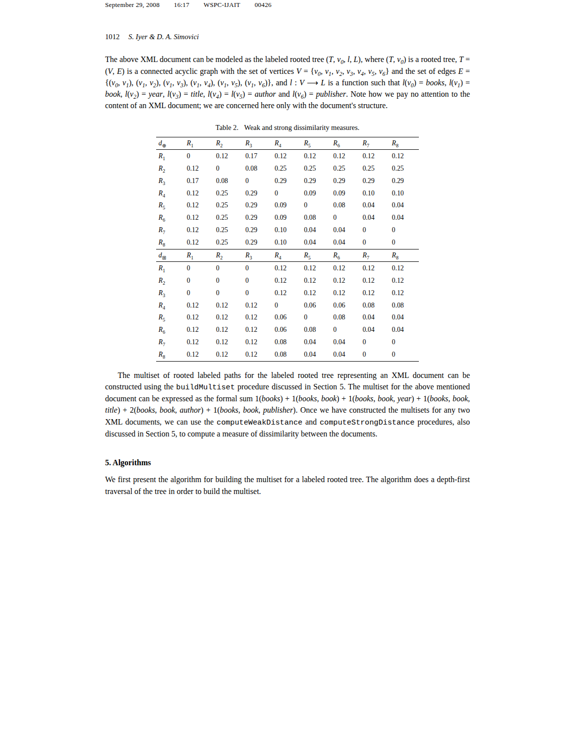September 29, 2008 16:17 WSPC-IJAIT 00426
1012 S. Iyer & D. A. Simovici
The above XML document can be modeled as the labeled rooted tree (T, v0, l, L), where (T, v0) is a rooted tree, T = (V, E) is a connected acyclic graph with the set of vertices V = {v0, v1, v2, v3, v4, v5, v6} and the set of edges E = {(v0, v1), (v1, v2), (v1, v3), (v1, v4), (v1, v5), (v1, v6)}, and l : V ⟶ L is a function such that l(v0) = books, l(v1) = book, l(v2) = year, l(v3) = title, l(v4) = l(v5) = author and l(v6) = publisher. Note how we pay no attention to the content of an XML document; we are concerned here only with the document's structure.
Table 2. Weak and strong dissimilarity measures.
| d ⊕ | R 1 | R 2 | R 3 | R 4 | R 5 | R 6 | R 7 | R 8 |
| --- | --- | --- | --- | --- | --- | --- | --- | --- |
| R 1 | 0 | 0.12 | 0.17 | 0.12 | 0.12 | 0.12 | 0.12 | 0.12 |
| R 2 | 0.12 | 0 | 0.08 | 0.25 | 0.25 | 0.25 | 0.25 | 0.25 |
| R 3 | 0.17 | 0.08 | 0 | 0.29 | 0.29 | 0.29 | 0.29 | 0.29 |
| R 4 | 0.12 | 0.25 | 0.29 | 0 | 0.09 | 0.09 | 0.10 | 0.10 |
| R 5 | 0.12 | 0.25 | 0.29 | 0.09 | 0 | 0.08 | 0.04 | 0.04 |
| R 6 | 0.12 | 0.25 | 0.29 | 0.09 | 0.08 | 0 | 0.04 | 0.04 |
| R 7 | 0.12 | 0.25 | 0.29 | 0.10 | 0.04 | 0.04 | 0 | 0 |
| R 8 | 0.12 | 0.25 | 0.29 | 0.10 | 0.04 | 0.04 | 0 | 0 |
| d ⊞ | R 1 | R 2 | R 3 | R 4 | R 5 | R 6 | R 7 | R 8 |
| R 1 | 0 | 0 | 0 | 0.12 | 0.12 | 0.12 | 0.12 | 0.12 |
| R 2 | 0 | 0 | 0 | 0.12 | 0.12 | 0.12 | 0.12 | 0.12 |
| R 3 | 0 | 0 | 0 | 0.12 | 0.12 | 0.12 | 0.12 | 0.12 |
| R 4 | 0.12 | 0.12 | 0.12 | 0 | 0.06 | 0.06 | 0.08 | 0.08 |
| R 5 | 0.12 | 0.12 | 0.12 | 0.06 | 0 | 0.08 | 0.04 | 0.04 |
| R 6 | 0.12 | 0.12 | 0.12 | 0.06 | 0.08 | 0 | 0.04 | 0.04 |
| R 7 | 0.12 | 0.12 | 0.12 | 0.08 | 0.04 | 0.04 | 0 | 0 |
| R 8 | 0.12 | 0.12 | 0.12 | 0.08 | 0.04 | 0.04 | 0 | 0 |
The multiset of rooted labeled paths for the labeled rooted tree representing an XML document can be constructed using the buildMultiset procedure discussed in Section 5. The multiset for the above mentioned document can be expressed as the formal sum 1(books) + 1(books, book) + 1(books, book, year) + 1(books, book, title) + 2(books, book, author) + 1(books, book, publisher). Once we have constructed the multisets for any two XML documents, we can use the computeWeakDistance and computeStrongDistance procedures, also discussed in Section 5, to compute a measure of dissimilarity between the documents.
5. Algorithms
We first present the algorithm for building the multiset for a labeled rooted tree. The algorithm does a depth-first traversal of the tree in order to build the multiset.